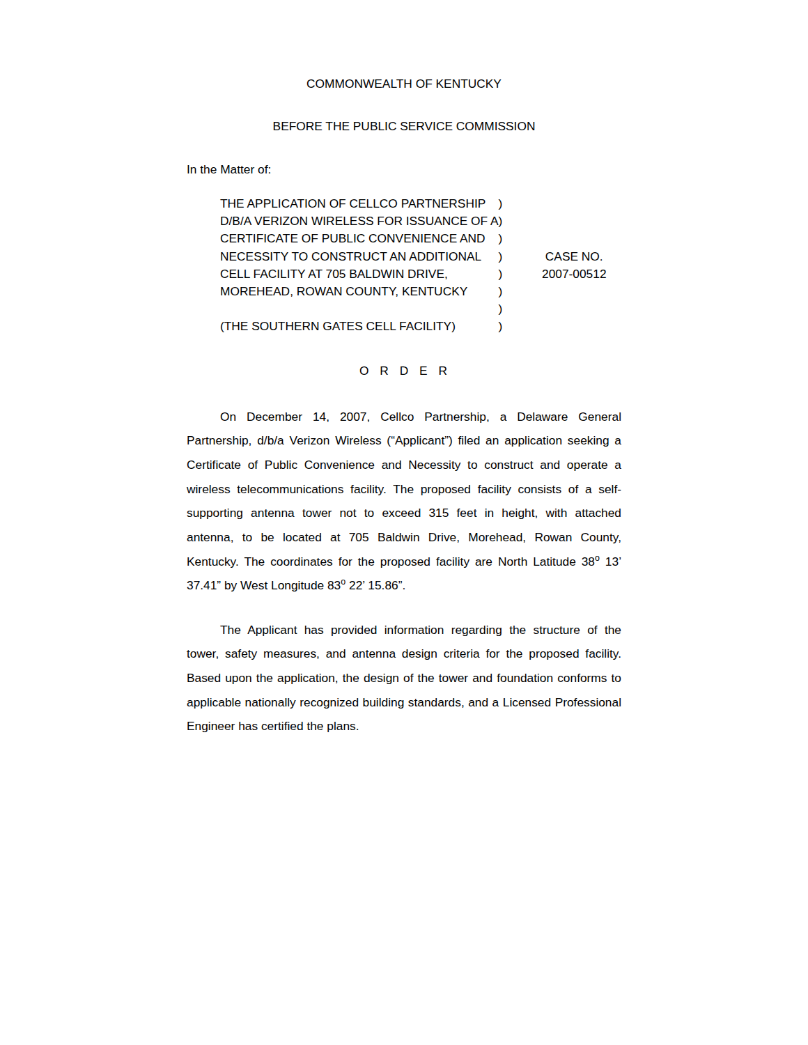COMMONWEALTH OF KENTUCKY
BEFORE THE PUBLIC SERVICE COMMISSION
In the Matter of:
| THE APPLICATION OF CELLCO PARTNERSHIP | ) | |
| D/B/A VERIZON WIRELESS FOR ISSUANCE OF A | ) | |
| CERTIFICATE OF PUBLIC CONVENIENCE AND | ) | |
| NECESSITY TO CONSTRUCT AN ADDITIONAL | ) | CASE NO. |
| CELL FACILITY AT 705 BALDWIN DRIVE, | ) | 2007-00512 |
| MOREHEAD, ROWAN COUNTY, KENTUCKY | ) | |
| | ) | |
| (THE SOUTHERN GATES CELL FACILITY) | ) | |
O R D E R
On December 14, 2007, Cellco Partnership, a Delaware General Partnership, d/b/a Verizon Wireless (“Applicant”) filed an application seeking a Certificate of Public Convenience and Necessity to construct and operate a wireless telecommunications facility. The proposed facility consists of a self-supporting antenna tower not to exceed 315 feet in height, with attached antenna, to be located at 705 Baldwin Drive, Morehead, Rowan County, Kentucky. The coordinates for the proposed facility are North Latitude 38o 13’ 37.41” by West Longitude 83o 22’ 15.86”.
The Applicant has provided information regarding the structure of the tower, safety measures, and antenna design criteria for the proposed facility. Based upon the application, the design of the tower and foundation conforms to applicable nationally recognized building standards, and a Licensed Professional Engineer has certified the plans.